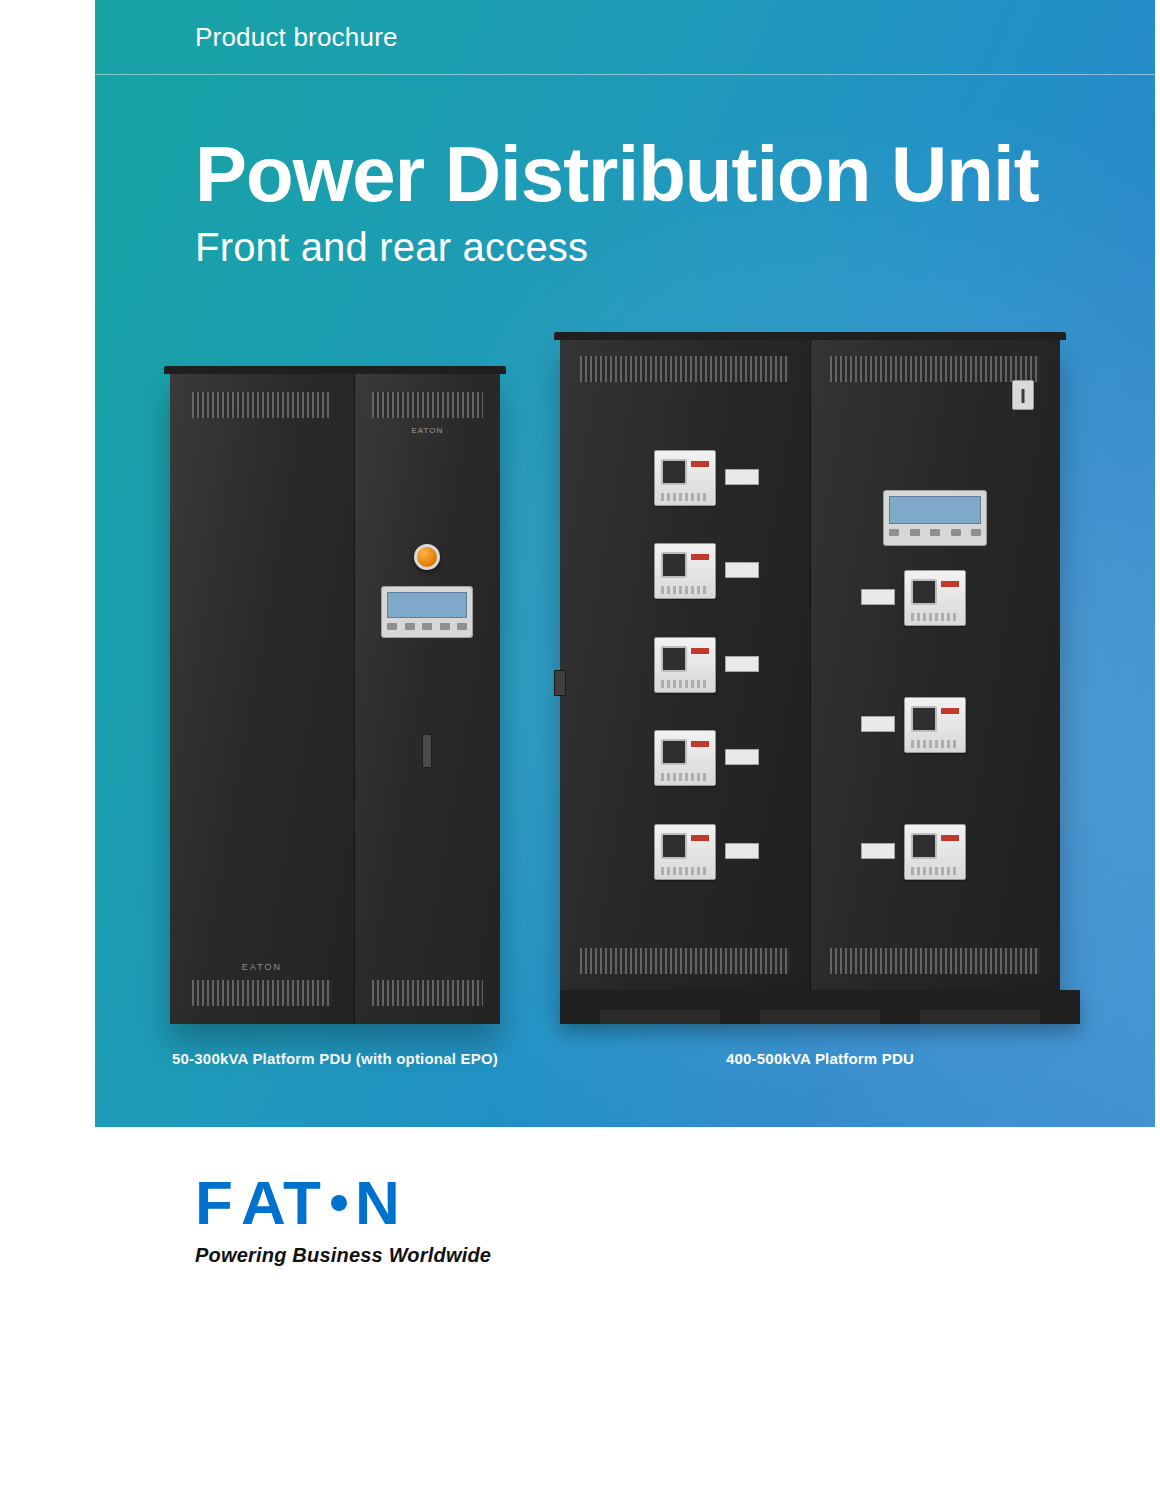Product brochure
Power Distribution Unit
Front and rear access
EATON
EATON
50-300kVA Platform PDU (with optional EPO)
400-500kVA Platform PDU
FAT N
Powering Business Worldwide